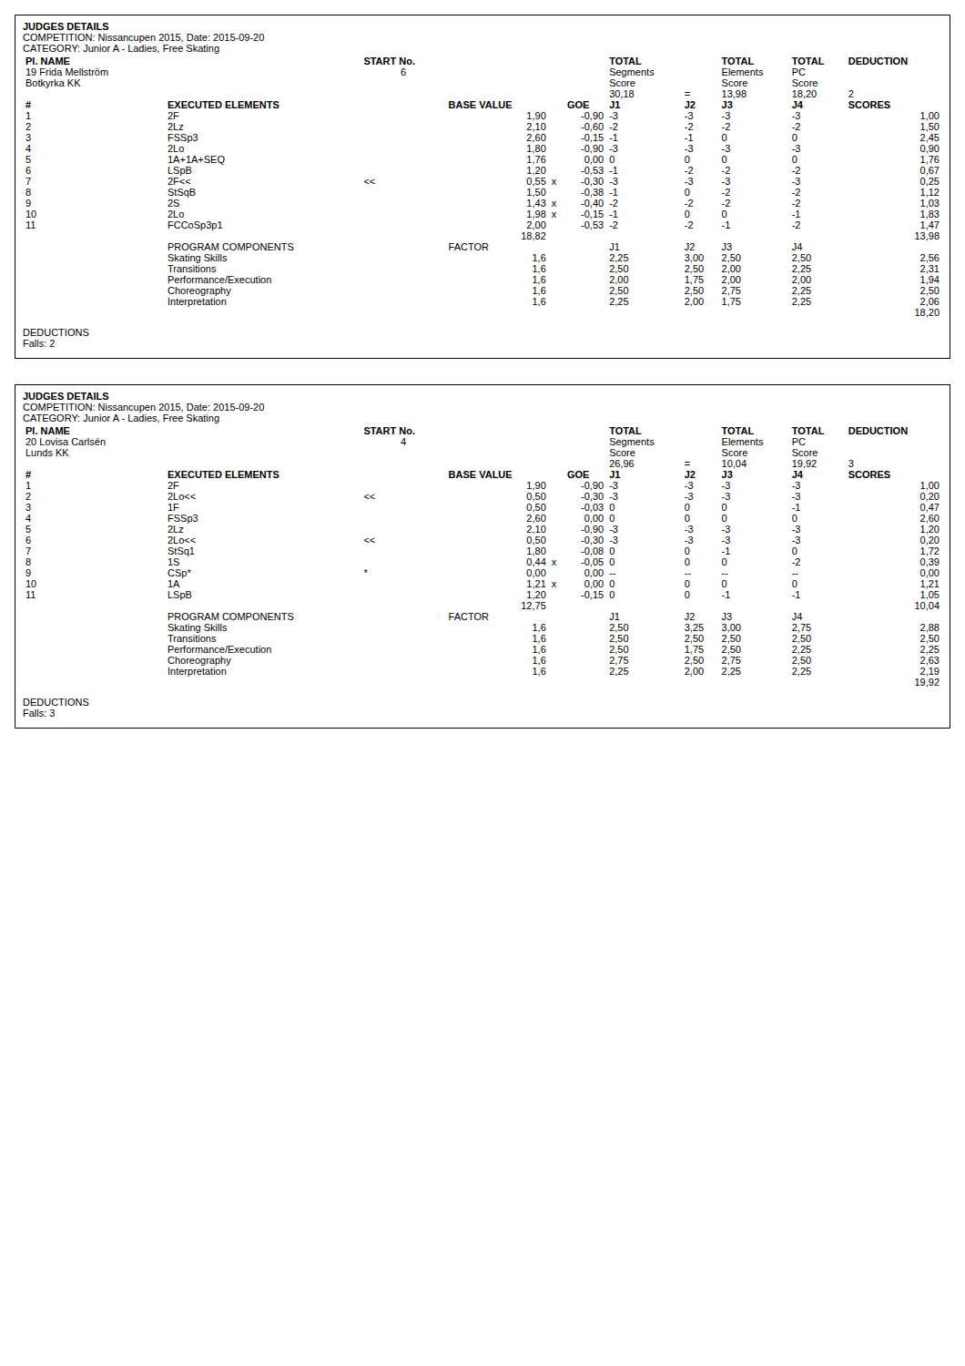JUDGES DETAILS
COMPETITION: Nissancupen 2015, Date: 2015-09-20
CATEGORY: Junior A - Ladies, Free Skating
| Pl. NAME | | START No. | | | | TOTAL | | TOTAL | TOTAL | DEDUCTION |
| --- | --- | --- | --- | --- | --- | --- | --- | --- | --- | --- |
| 19 Frida Mellström | | 6 | | | | Segments | | Elements | PC | |
| Botkyrka KK | | | | | | Score | | Score | Score | |
| | | | | | | 30,18 | = | 13,98 | 18,20 | 2 |
| # | EXECUTED ELEMENTS | | BASE VALUE | | GOE | J1 | J2 | J3 | J4 | SCORES |
| 1 | 2F | | 1,90 | | -0,90 | -3 | -3 | -3 | -3 | 1,00 |
| 2 | 2Lz | | 2,10 | | -0,60 | -2 | -2 | -2 | -2 | 1,50 |
| 3 | FSSp3 | | 2,60 | | -0,15 | -1 | -1 | 0 | 0 | 2,45 |
| 4 | 2Lo | | 1,80 | | -0,90 | -3 | -3 | -3 | -3 | 0,90 |
| 5 | 1A+1A+SEQ | | 1,76 | | 0,00 | 0 | 0 | 0 | 0 | 1,76 |
| 6 | LSpB | | 1,20 | | -0,53 | -1 | -2 | -2 | -2 | 0,67 |
| 7 | 2F<< | << | 0,55 | x | -0,30 | -3 | -3 | -3 | -3 | 0,25 |
| 8 | StSqB | | 1,50 | | -0,38 | -1 | 0 | -2 | -2 | 1,12 |
| 9 | 2S | | 1,43 | x | -0,40 | -2 | -2 | -2 | -2 | 1,03 |
| 10 | 2Lo | | 1,98 | x | -0,15 | -1 | 0 | 0 | -1 | 1,83 |
| 11 | FCCoSp3p1 | | 2,00 | | -0,53 | -2 | -2 | -1 | -2 | 1,47 |
| | | | 18,82 | | | | | | | 13,98 |
| | PROGRAM COMPONENTS | | FACTOR | | | J1 | J2 | J3 | J4 | |
| | Skating Skills | | 1,6 | | | 2,25 | 3,00 | 2,50 | 2,50 | 2,56 |
| | Transitions | | 1,6 | | | 2,50 | 2,50 | 2,00 | 2,25 | 2,31 |
| | Performance/Execution | | 1,6 | | | 2,00 | 1,75 | 2,00 | 2,00 | 1,94 |
| | Choreography | | 1,6 | | | 2,50 | 2,50 | 2,75 | 2,25 | 2,50 |
| | Interpretation | | 1,6 | | | 2,25 | 2,00 | 1,75 | 2,25 | 2,06 |
| | | | | | | | | | | 18,20 |
DEDUCTIONS
Falls: 2
JUDGES DETAILS
COMPETITION: Nissancupen 2015, Date: 2015-09-20
CATEGORY: Junior A - Ladies, Free Skating
| Pl. NAME | | START No. | | | | TOTAL | | TOTAL | TOTAL | DEDUCTION |
| --- | --- | --- | --- | --- | --- | --- | --- | --- | --- | --- |
| 20 Lovisa Carlsén | | 4 | | | | Segments | | Elements | PC | |
| Lunds KK | | | | | | Score | | Score | Score | |
| | | | | | | 26,96 | = | 10,04 | 19,92 | 3 |
| # | EXECUTED ELEMENTS | | BASE VALUE | | GOE | J1 | J2 | J3 | J4 | SCORES |
| 1 | 2F | | 1,90 | | -0,90 | -3 | -3 | -3 | -3 | 1,00 |
| 2 | 2Lo<< | << | 0,50 | | -0,30 | -3 | -3 | -3 | -3 | 0,20 |
| 3 | 1F | | 0,50 | | -0,03 | 0 | 0 | 0 | -1 | 0,47 |
| 4 | FSSp3 | | 2,60 | | 0,00 | 0 | 0 | 0 | 0 | 2,60 |
| 5 | 2Lz | | 2,10 | | -0,90 | -3 | -3 | -3 | -3 | 1,20 |
| 6 | 2Lo<< | << | 0,50 | | -0,30 | -3 | -3 | -3 | -3 | 0,20 |
| 7 | StSq1 | | 1,80 | | -0,08 | 0 | 0 | -1 | 0 | 1,72 |
| 8 | 1S | | 0,44 | x | -0,05 | 0 | 0 | 0 | -2 | 0,39 |
| 9 | CSp* | * | 0,00 | | 0,00 | -- | -- | -- | -- | 0,00 |
| 10 | 1A | | 1,21 | x | 0,00 | 0 | 0 | 0 | 0 | 1,21 |
| 11 | LSpB | | 1,20 | | -0,15 | 0 | 0 | -1 | -1 | 1,05 |
| | | | 12,75 | | | | | | | 10,04 |
| | PROGRAM COMPONENTS | | FACTOR | | | J1 | J2 | J3 | J4 | |
| | Skating Skills | | 1,6 | | | 2,50 | 3,25 | 3,00 | 2,75 | 2,88 |
| | Transitions | | 1,6 | | | 2,50 | 2,50 | 2,50 | 2,50 | 2,50 |
| | Performance/Execution | | 1,6 | | | 2,50 | 1,75 | 2,50 | 2,25 | 2,25 |
| | Choreography | | 1,6 | | | 2,75 | 2,50 | 2,75 | 2,50 | 2,63 |
| | Interpretation | | 1,6 | | | 2,25 | 2,00 | 2,25 | 2,25 | 2,19 |
| | | | | | | | | | | 19,92 |
DEDUCTIONS
Falls: 3